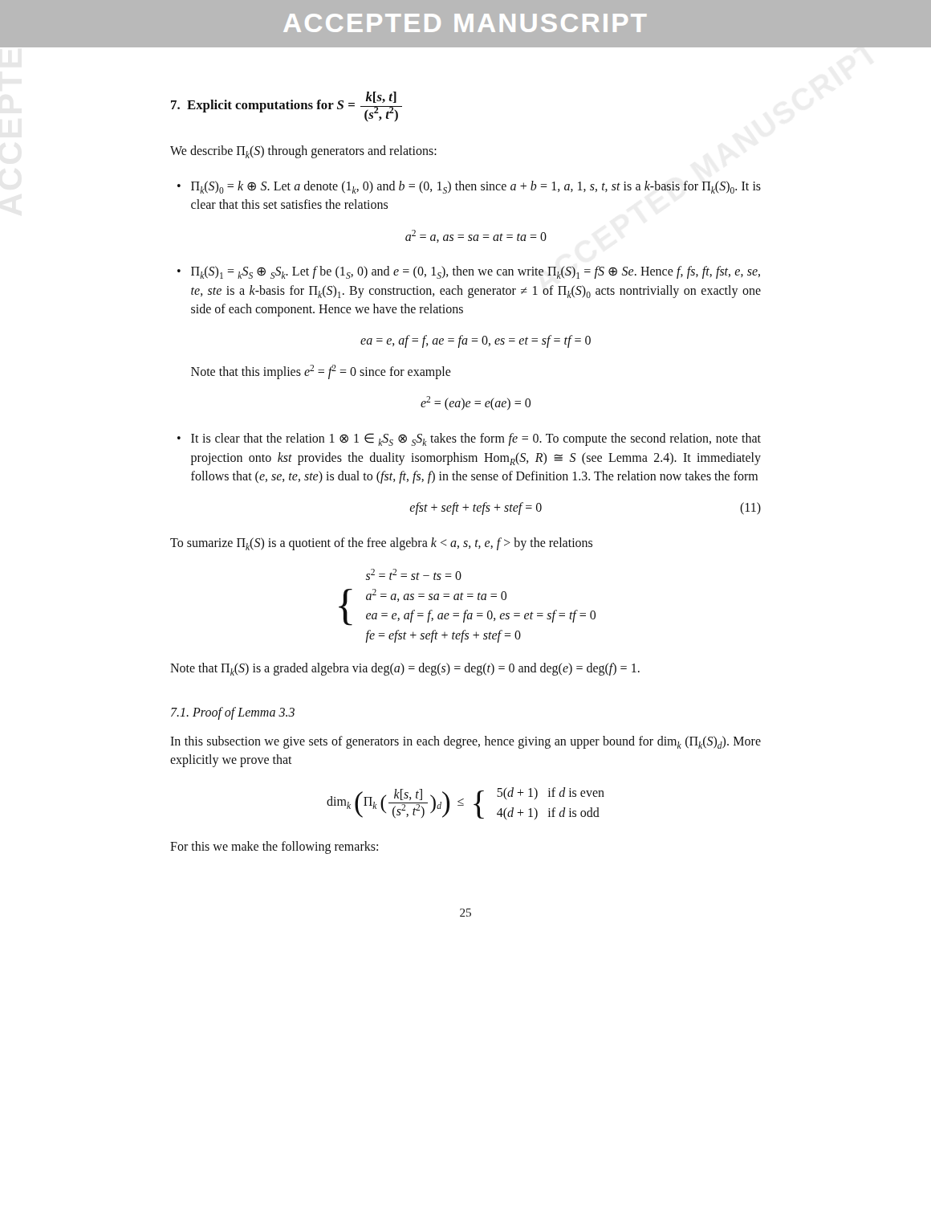ACCEPTED MANUSCRIPT
ACCEPTED MANUSCRIPT
ACCEPTED MANUSCRIPT
7. Explicit computations for S = k[s, t](s2, t2)
We describe Πk(S) through generators and relations:
Πk(S)0 = k ⊕ S. Let a denote (1k, 0) and b = (0, 1S) then since a + b = 1, a, 1, s, t, st is a k-basis for Πk(S)0. It is clear that this set satisfies the relations
a2 = a, as = sa = at = ta = 0
Πk(S)1 = kSS ⊕ SSk. Let f be (1S, 0) and e = (0, 1S), then we can write Πk(S)1 = fS ⊕ Se. Hence f, fs, ft, fst, e, se, te, ste is a k-basis for Πk(S)1. By construction, each generator ≠ 1 of Πk(S)0 acts nontrivially on exactly one side of each component. Hence we have the relations
ea = e, af = f, ae = fa = 0, es = et = sf = tf = 0
Note that this implies e2 = f2 = 0 since for example
e2 = (ea)e = e(ae) = 0
It is clear that the relation 1 ⊗ 1 ∈ kSS ⊗ SSk takes the form fe = 0. To compute the second relation, note that projection onto kst provides the duality isomorphism HomR(S, R) ≅ S (see Lemma 2.4). It immediately follows that (e, se, te, ste) is dual to (fst, ft, fs, f) in the sense of Definition 1.3. The relation now takes the form
efst + seft + tefs + stef = 0 (11)
To sumarize Πk(S) is a quotient of the free algebra k < a, s, t, e, f > by the relations
{ s2 = t2 = st − ts = 0 a2 = a, as = sa = at = ta = 0 ea = e, af = f, ae = fa = 0, es = et = sf = tf = 0 fe = efst + seft + tefs + stef = 0
Note that Πk(S) is a graded algebra via deg(a) = deg(s) = deg(t) = 0 and deg(e) = deg(f) = 1.
7.1. Proof of Lemma 3.3
In this subsection we give sets of generators in each degree, hence giving an upper bound for dimk (Πk(S)d). More explicitly we prove that
dimk (Πk (k[s, t](s2, t2))d) ≤ { 5(d + 1) if d is even 4(d + 1) if d is odd
For this we make the following remarks:
25